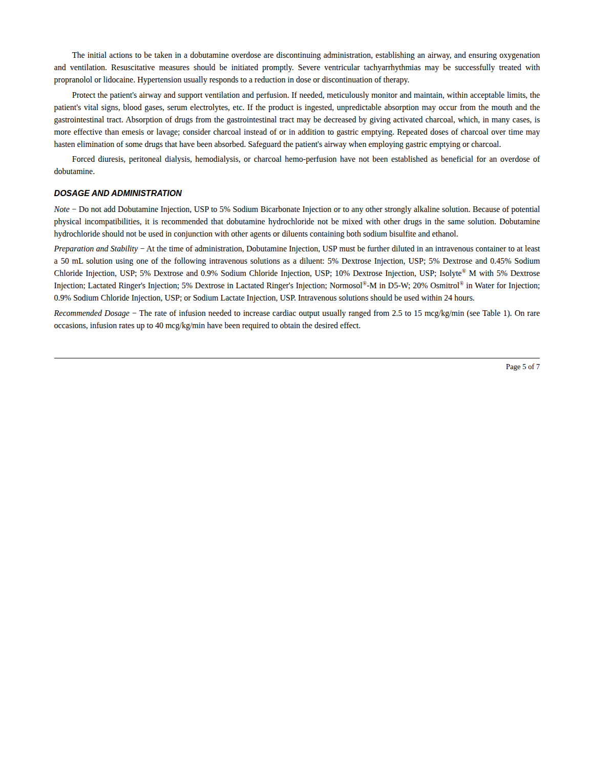The initial actions to be taken in a dobutamine overdose are discontinuing administration, establishing an airway, and ensuring oxygenation and ventilation. Resuscitative measures should be initiated promptly. Severe ventricular tachyarrhythmias may be successfully treated with propranolol or lidocaine. Hypertension usually responds to a reduction in dose or discontinuation of therapy.
Protect the patient's airway and support ventilation and perfusion. If needed, meticulously monitor and maintain, within acceptable limits, the patient's vital signs, blood gases, serum electrolytes, etc. If the product is ingested, unpredictable absorption may occur from the mouth and the gastrointestinal tract. Absorption of drugs from the gastrointestinal tract may be decreased by giving activated charcoal, which, in many cases, is more effective than emesis or lavage; consider charcoal instead of or in addition to gastric emptying. Repeated doses of charcoal over time may hasten elimination of some drugs that have been absorbed. Safeguard the patient's airway when employing gastric emptying or charcoal.
Forced diuresis, peritoneal dialysis, hemodialysis, or charcoal hemo-perfusion have not been established as beneficial for an overdose of dobutamine.
DOSAGE AND ADMINISTRATION
Note − Do not add Dobutamine Injection, USP to 5% Sodium Bicarbonate Injection or to any other strongly alkaline solution. Because of potential physical incompatibilities, it is recommended that dobutamine hydrochloride not be mixed with other drugs in the same solution. Dobutamine hydrochloride should not be used in conjunction with other agents or diluents containing both sodium bisulfite and ethanol.
Preparation and Stability − At the time of administration, Dobutamine Injection, USP must be further diluted in an intravenous container to at least a 50 mL solution using one of the following intravenous solutions as a diluent: 5% Dextrose Injection, USP; 5% Dextrose and 0.45% Sodium Chloride Injection, USP; 5% Dextrose and 0.9% Sodium Chloride Injection, USP; 10% Dextrose Injection, USP; Isolyte® M with 5% Dextrose Injection; Lactated Ringer's Injection; 5% Dextrose in Lactated Ringer's Injection; Normosol®-M in D5-W; 20% Osmitrol® in Water for Injection; 0.9% Sodium Chloride Injection, USP; or Sodium Lactate Injection, USP. Intravenous solutions should be used within 24 hours.
Recommended Dosage − The rate of infusion needed to increase cardiac output usually ranged from 2.5 to 15 mcg/kg/min (see Table 1). On rare occasions, infusion rates up to 40 mcg/kg/min have been required to obtain the desired effect.
Page 5 of 7